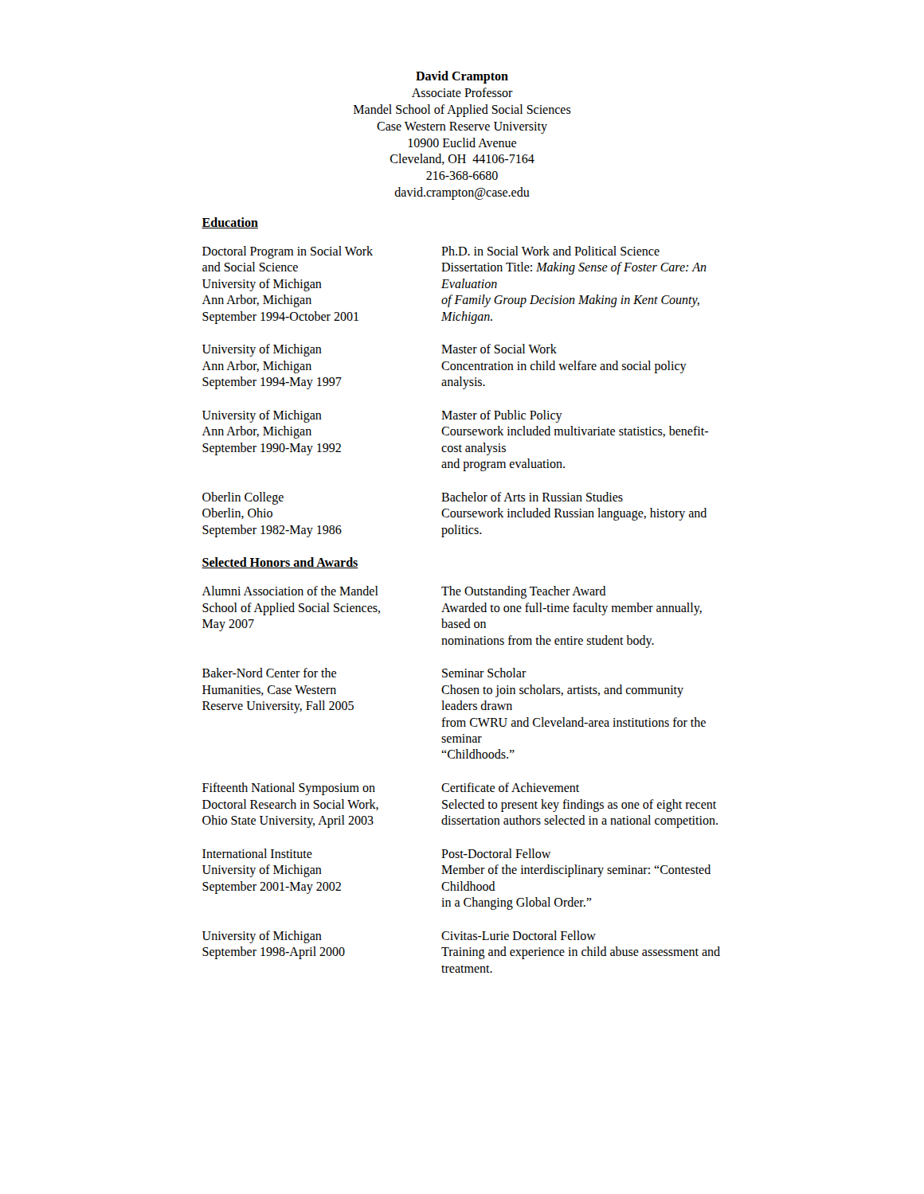David Crampton
Associate Professor
Mandel School of Applied Social Sciences
Case Western Reserve University
10900 Euclid Avenue
Cleveland, OH 44106-7164
216-368-6680
david.crampton@case.edu
Education
| Doctoral Program in Social Work and Social Science University of Michigan Ann Arbor, Michigan September 1994-October 2001 | Ph.D. in Social Work and Political Science Dissertation Title: Making Sense of Foster Care: An Evaluation of Family Group Decision Making in Kent County, Michigan. |
| University of Michigan Ann Arbor, Michigan September 1994-May 1997 | Master of Social Work Concentration in child welfare and social policy analysis. |
| University of Michigan Ann Arbor, Michigan September 1990-May 1992 | Master of Public Policy Coursework included multivariate statistics, benefit-cost analysis and program evaluation. |
| Oberlin College Oberlin, Ohio September 1982-May 1986 | Bachelor of Arts in Russian Studies Coursework included Russian language, history and politics. |
Selected Honors and Awards
| Alumni Association of the Mandel School of Applied Social Sciences, May 2007 | The Outstanding Teacher Award Awarded to one full-time faculty member annually, based on nominations from the entire student body. |
| Baker-Nord Center for the Humanities, Case Western Reserve University, Fall 2005 | Seminar Scholar Chosen to join scholars, artists, and community leaders drawn from CWRU and Cleveland-area institutions for the seminar “Childhoods.” |
| Fifteenth National Symposium on Doctoral Research in Social Work, Ohio State University, April 2003 | Certificate of Achievement Selected to present key findings as one of eight recent dissertation authors selected in a national competition. |
| International Institute University of Michigan September 2001-May 2002 | Post-Doctoral Fellow Member of the interdisciplinary seminar: “Contested Childhood in a Changing Global Order.” |
| University of Michigan September 1998-April 2000 | Civitas-Lurie Doctoral Fellow Training and experience in child abuse assessment and treatment. |